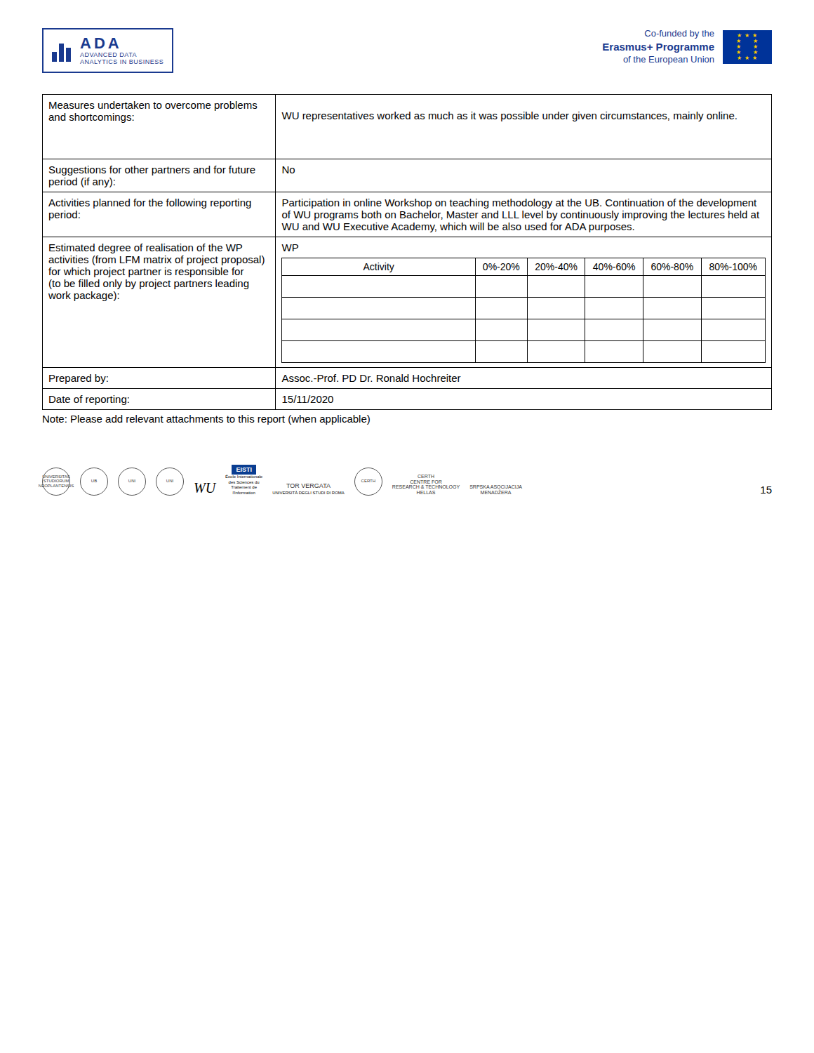ADA
ADVANCED DATA
ANALYTICS IN BUSINESS
Co-funded by the
Erasmus+ Programme
of the European Union
★ ★ ★
★ ★
★ ★
★ ★
★ ★ ★
| Measures undertaken to overcome problems and shortcomings: | WU representatives worked as much as it was possible under given circumstances, mainly online. |
| Suggestions for other partners and for future period (if any): | No |
| Activities planned for the following reporting period: | Participation in online Workshop on teaching methodology at the UB. Continuation of the development of WU programs both on Bachelor, Master and LLL level by continuously improving the lectures held at WU and WU Executive Academy, which will be also used for ADA purposes. |
| Estimated degree of realisation of the WP activities (from LFM matrix of project proposal) for which project partner is responsible for (to be filled only by project partners leading work package): | WP / Activity / 0%-20% / 20%-40% / 40%-60% / 60%-80% / 80%-100% / / --- / --- / --- / --- / --- / --- / |
| Prepared by: | Assoc.-Prof. PD Dr. Ronald Hochreiter |
| Date of reporting: | 15/11/2020 |
Note: Please add relevant attachments to this report (when applicable)
UNIVERSITAS
STUDIORUM
NEOPLANTENSIS
UB
UNI
UNI
WU
EISTI
École Internationale
des Sciences du
Traitement de
l'Information
TOR VERGATA
UNIVERSITÀ DEGLI STUDI DI ROMA
CERTH
CERTH
CENTRE FOR
RESEARCH & TECHNOLOGY
HELLAS
SRPSKA ASOCIJACIJA
MENADŽERA
15